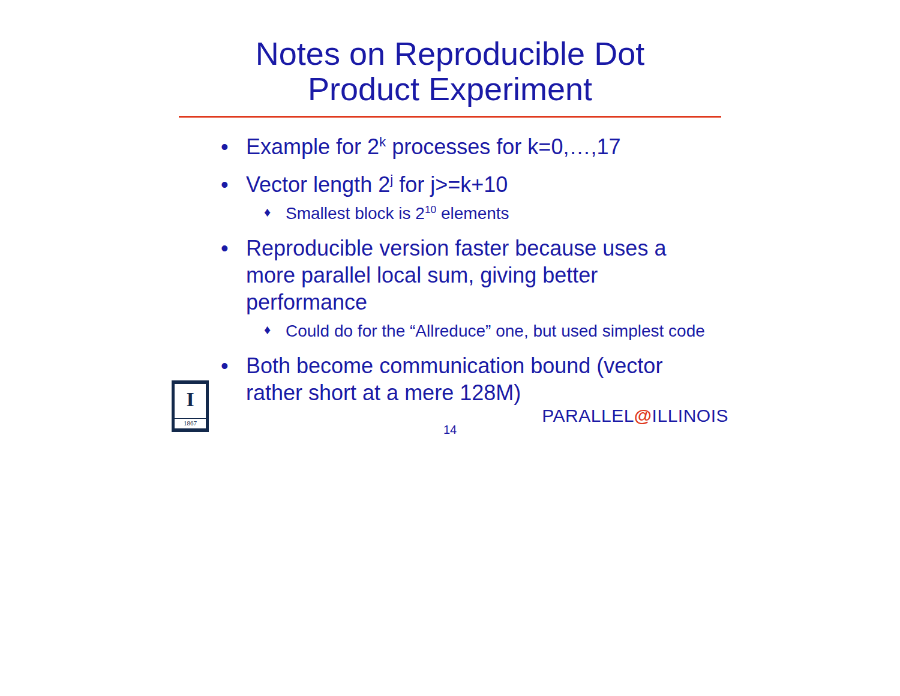Notes on Reproducible Dot
Product Experiment
Example for 2k processes for k=0,…,17
Vector length 2j for j>=k+10
Smallest block is 210 elements
Reproducible version faster because uses a more parallel local sum, giving better performance
Could do for the “Allreduce” one, but used simplest code
Both become communication bound (vector rather short at a mere 128M)
I
1867
14
PARALLEL@ILLINOIS